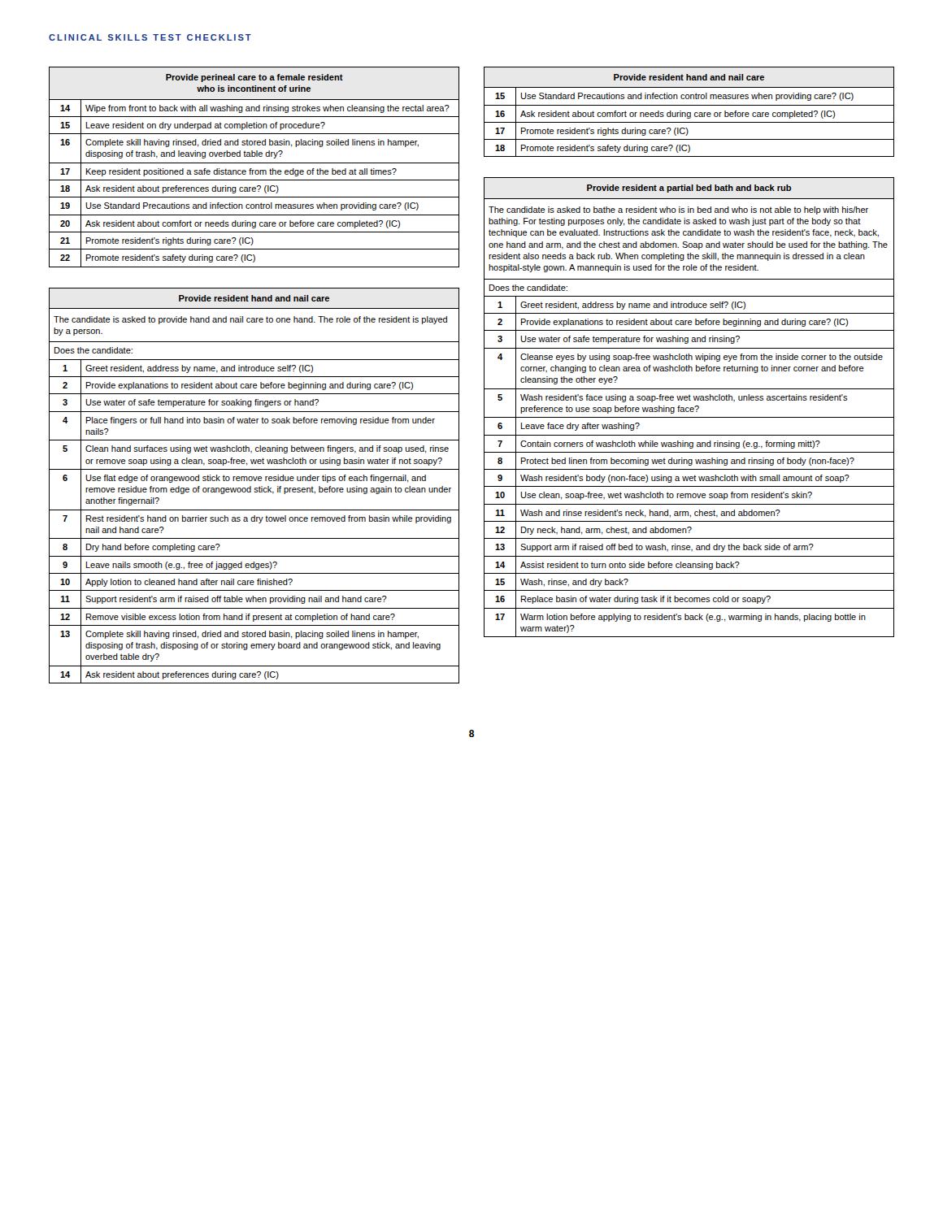CLINICAL SKILLS TEST CHECKLIST
| Provide perineal care to a female resident who is incontinent of urine |
| --- |
| 14 | Wipe from front to back with all washing and rinsing strokes when cleansing the rectal area? |
| 15 | Leave resident on dry underpad at completion of procedure? |
| 16 | Complete skill having rinsed, dried and stored basin, placing soiled linens in hamper, disposing of trash, and leaving overbed table dry? |
| 17 | Keep resident positioned a safe distance from the edge of the bed at all times? |
| 18 | Ask resident about preferences during care? (IC) |
| 19 | Use Standard Precautions and infection control measures when providing care? (IC) |
| 20 | Ask resident about comfort or needs during care or before care completed? (IC) |
| 21 | Promote resident's rights during care? (IC) |
| 22 | Promote resident's safety during care? (IC) |
| Provide resident hand and nail care |
| --- |
| The candidate is asked to provide hand and nail care to one hand. The role of the resident is played by a person. |
| Does the candidate: |
| 1 | Greet resident, address by name, and introduce self? (IC) |
| 2 | Provide explanations to resident about care before beginning and during care? (IC) |
| 3 | Use water of safe temperature for soaking fingers or hand? |
| 4 | Place fingers or full hand into basin of water to soak before removing residue from under nails? |
| 5 | Clean hand surfaces using wet washcloth, cleaning between fingers, and if soap used, rinse or remove soap using a clean, soap-free, wet washcloth or using basin water if not soapy? |
| 6 | Use flat edge of orangewood stick to remove residue under tips of each fingernail, and remove residue from edge of orangewood stick, if present, before using again to clean under another fingernail? |
| 7 | Rest resident's hand on barrier such as a dry towel once removed from basin while providing nail and hand care? |
| 8 | Dry hand before completing care? |
| 9 | Leave nails smooth (e.g., free of jagged edges)? |
| 10 | Apply lotion to cleaned hand after nail care finished? |
| 11 | Support resident's arm if raised off table when providing nail and hand care? |
| 12 | Remove visible excess lotion from hand if present at completion of hand care? |
| 13 | Complete skill having rinsed, dried and stored basin, placing soiled linens in hamper, disposing of trash, disposing of or storing emery board and orangewood stick, and leaving overbed table dry? |
| 14 | Ask resident about preferences during care? (IC) |
| Provide resident hand and nail care |
| --- |
| 15 | Use Standard Precautions and infection control measures when providing care? (IC) |
| 16 | Ask resident about comfort or needs during care or before care completed? (IC) |
| 17 | Promote resident's rights during care? (IC) |
| 18 | Promote resident's safety during care? (IC) |
| Provide resident a partial bed bath and back rub |
| --- |
| The candidate is asked to bathe a resident who is in bed and who is not able to help with his/her bathing. For testing purposes only, the candidate is asked to wash just part of the body so that technique can be evaluated. Instructions ask the candidate to wash the resident's face, neck, back, one hand and arm, and the chest and abdomen. Soap and water should be used for the bathing. The resident also needs a back rub. When completing the skill, the mannequin is dressed in a clean hospital-style gown. A mannequin is used for the role of the resident. |
| Does the candidate: |
| 1 | Greet resident, address by name and introduce self? (IC) |
| 2 | Provide explanations to resident about care before beginning and during care? (IC) |
| 3 | Use water of safe temperature for washing and rinsing? |
| 4 | Cleanse eyes by using soap-free washcloth wiping eye from the inside corner to the outside corner, changing to clean area of washcloth before returning to inner corner and before cleansing the other eye? |
| 5 | Wash resident's face using a soap-free wet washcloth, unless ascertains resident's preference to use soap before washing face? |
| 6 | Leave face dry after washing? |
| 7 | Contain corners of washcloth while washing and rinsing (e.g., forming mitt)? |
| 8 | Protect bed linen from becoming wet during washing and rinsing of body (non-face)? |
| 9 | Wash resident's body (non-face) using a wet washcloth with small amount of soap? |
| 10 | Use clean, soap-free, wet washcloth to remove soap from resident's skin? |
| 11 | Wash and rinse resident's neck, hand, arm, chest, and abdomen? |
| 12 | Dry neck, hand, arm, chest, and abdomen? |
| 13 | Support arm if raised off bed to wash, rinse, and dry the back side of arm? |
| 14 | Assist resident to turn onto side before cleansing back? |
| 15 | Wash, rinse, and dry back? |
| 16 | Replace basin of water during task if it becomes cold or soapy? |
| 17 | Warm lotion before applying to resident's back (e.g., warming in hands, placing bottle in warm water)? |
8